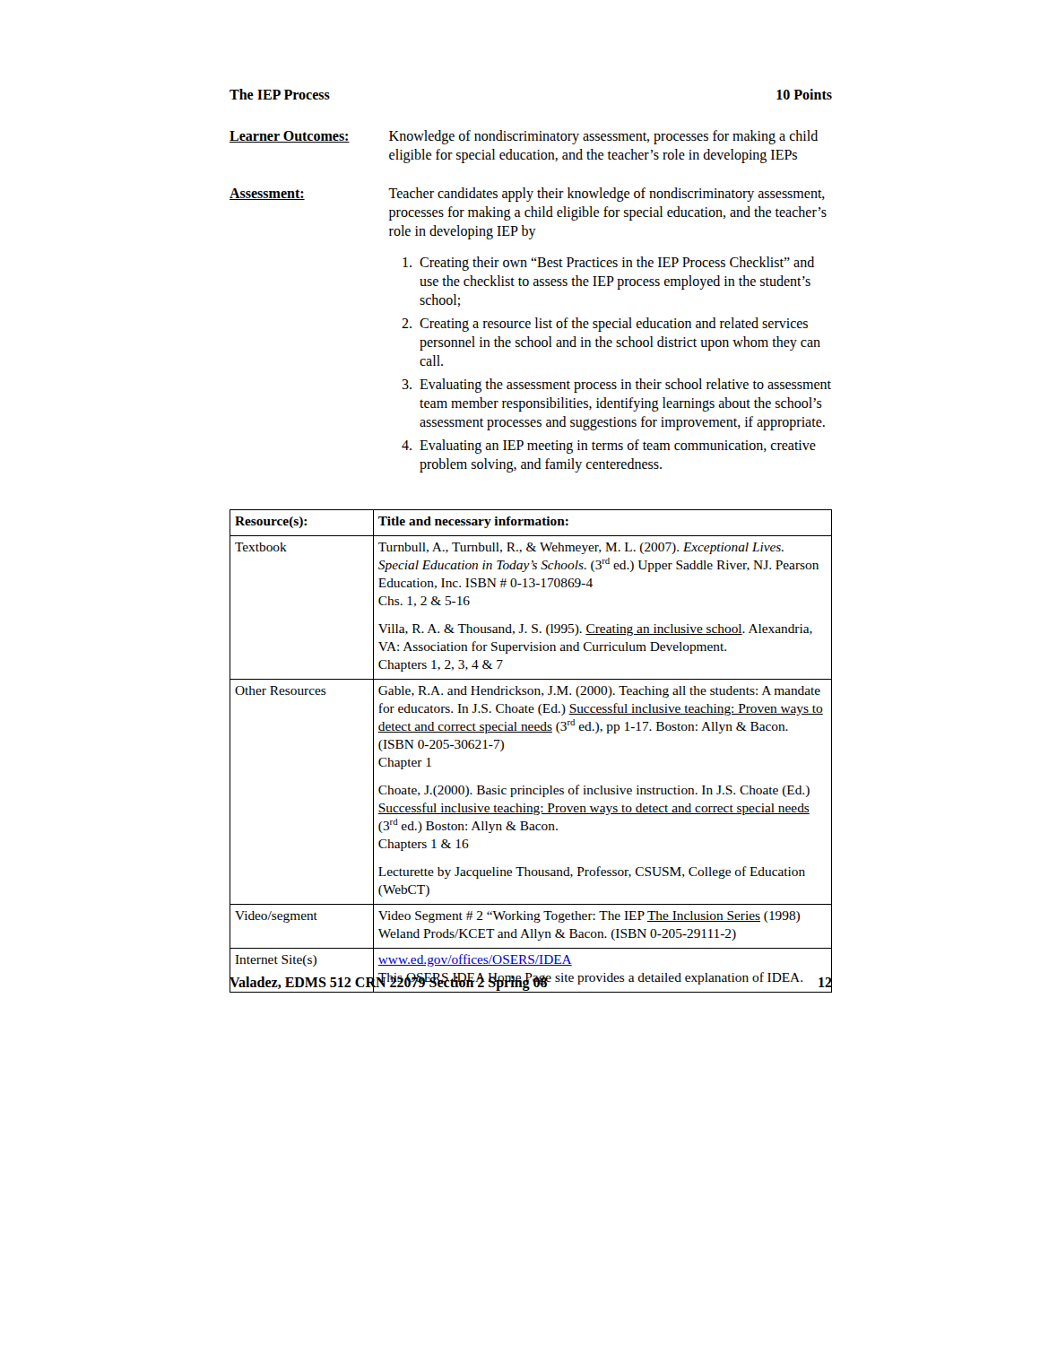The IEP Process 10 Points
Learner Outcomes:
Knowledge of nondiscriminatory assessment, processes for making a child eligible for special education, and the teacher’s role in developing IEPs
Assessment:
Teacher candidates apply their knowledge of nondiscriminatory assessment, processes for making a child eligible for special education, and the teacher’s role in developing IEP by
Creating their own “Best Practices in the IEP Process Checklist” and use the checklist to assess the IEP process employed in the student’s school;
Creating a resource list of the special education and related services personnel in the school and in the school district upon whom they can call.
Evaluating the assessment process in their school relative to assessment team member responsibilities, identifying learnings about the school’s assessment processes and suggestions for improvement, if appropriate.
Evaluating an IEP meeting in terms of team communication, creative problem solving, and family centeredness.
| Resource(s): | Title and necessary information: |
| --- | --- |
| Textbook | Turnbull, A., Turnbull, R., & Wehmeyer, M. L. (2007). Exceptional Lives. Special Education in Today’s Schools . (3 rd ed.) Upper Saddle River, NJ. Pearson Education, Inc. ISBN # 0-13-170869-4 Chs. 1, 2 & 5-16 Villa, R. A. & Thousand, J. S. (l995). Creating an inclusive school . Alexandria, VA: Association for Supervision and Curriculum Development. Chapters 1, 2, 3, 4 & 7 |
| Other Resources | Gable, R.A. and Hendrickson, J.M. (2000). Teaching all the students: A mandate for educators. In J.S. Choate (Ed.) Successful inclusive teaching: Proven ways to detect and correct special needs (3 rd ed.), pp 1-17. Boston: Allyn & Bacon. (ISBN 0-205-30621-7) Chapter 1 Choate, J.(2000). Basic principles of inclusive instruction. In J.S. Choate (Ed.) Successful inclusive teaching: Proven ways to detect and correct special needs (3 rd ed.) Boston: Allyn & Bacon. Chapters 1 & 16 Lecturette by Jacqueline Thousand, Professor, CSUSM, College of Education (WebCT) |
| Video/segment | Video Segment # 2 “Working Together: The IEP The Inclusion Series (1998) Weland Prods/KCET and Allyn & Bacon. (ISBN 0-205-29111-2) |
| Internet Site(s) | www.ed.gov/offices/OSERS/IDEA This OSERS IDEA Home Page site provides a detailed explanation of IDEA. |
Valadez, EDMS 512 CRN 22079 Section 2 Spring 08 12